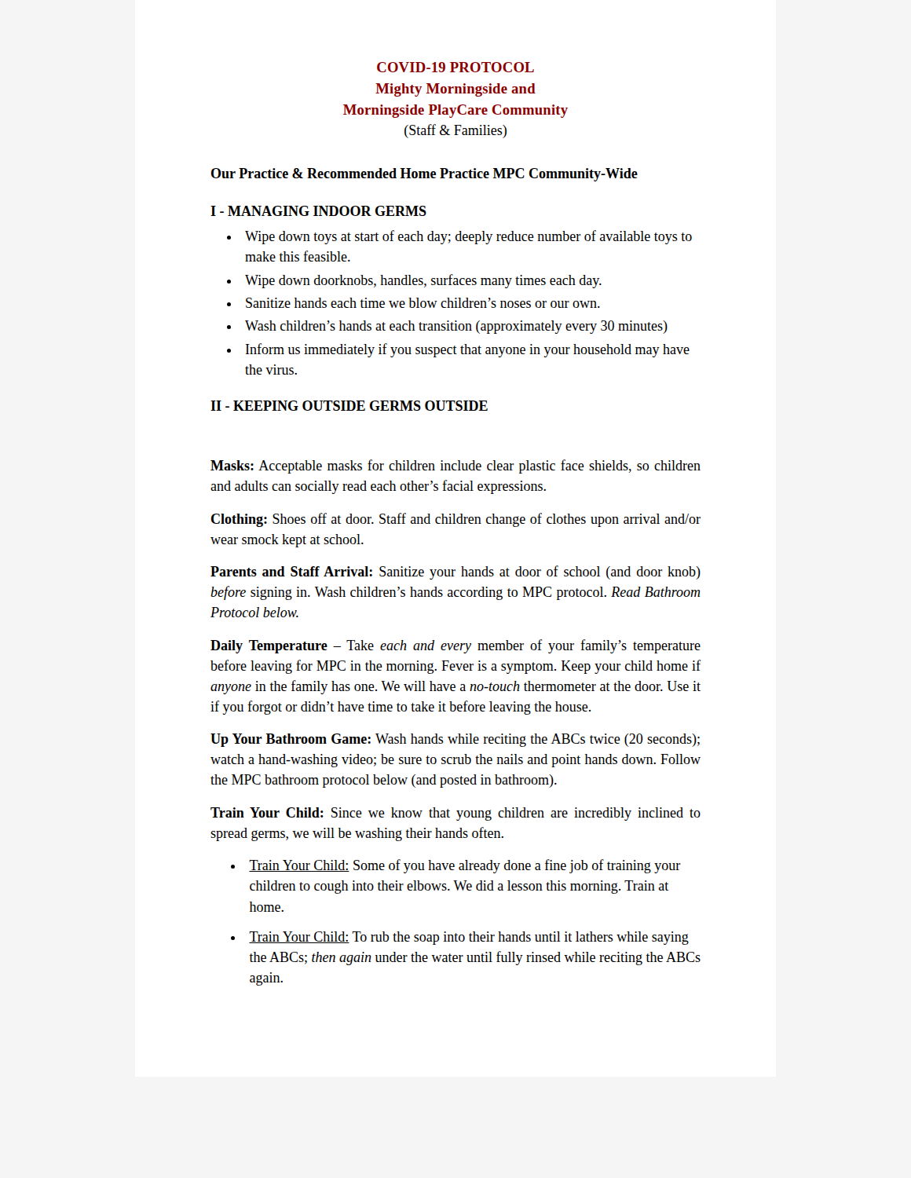COVID-19 PROTOCOL
Mighty Morningside and
Morningside PlayCare Community
(Staff & Families)
Our Practice & Recommended Home Practice MPC Community-Wide
I - MANAGING INDOOR GERMS
Wipe down toys at start of each day; deeply reduce number of available toys to make this feasible.
Wipe down doorknobs, handles, surfaces many times each day.
Sanitize hands each time we blow children’s noses or our own.
Wash children’s hands at each transition (approximately every 30 minutes)
Inform us immediately if you suspect that anyone in your household may have the virus.
II - KEEPING OUTSIDE GERMS OUTSIDE
Masks: Acceptable masks for children include clear plastic face shields, so children and adults can socially read each other’s facial expressions.
Clothing: Shoes off at door. Staff and children change of clothes upon arrival and/or wear smock kept at school.
Parents and Staff Arrival: Sanitize your hands at door of school (and door knob) before signing in. Wash children’s hands according to MPC protocol. Read Bathroom Protocol below.
Daily Temperature – Take each and every member of your family’s temperature before leaving for MPC in the morning. Fever is a symptom. Keep your child home if anyone in the family has one. We will have a no-touch thermometer at the door. Use it if you forgot or didn’t have time to take it before leaving the house.
Up Your Bathroom Game: Wash hands while reciting the ABCs twice (20 seconds); watch a hand-washing video; be sure to scrub the nails and point hands down. Follow the MPC bathroom protocol below (and posted in bathroom).
Train Your Child: Since we know that young children are incredibly inclined to spread germs, we will be washing their hands often.
Train Your Child: Some of you have already done a fine job of training your children to cough into their elbows. We did a lesson this morning. Train at home.
Train Your Child: To rub the soap into their hands until it lathers while saying the ABCs; then again under the water until fully rinsed while reciting the ABCs again.